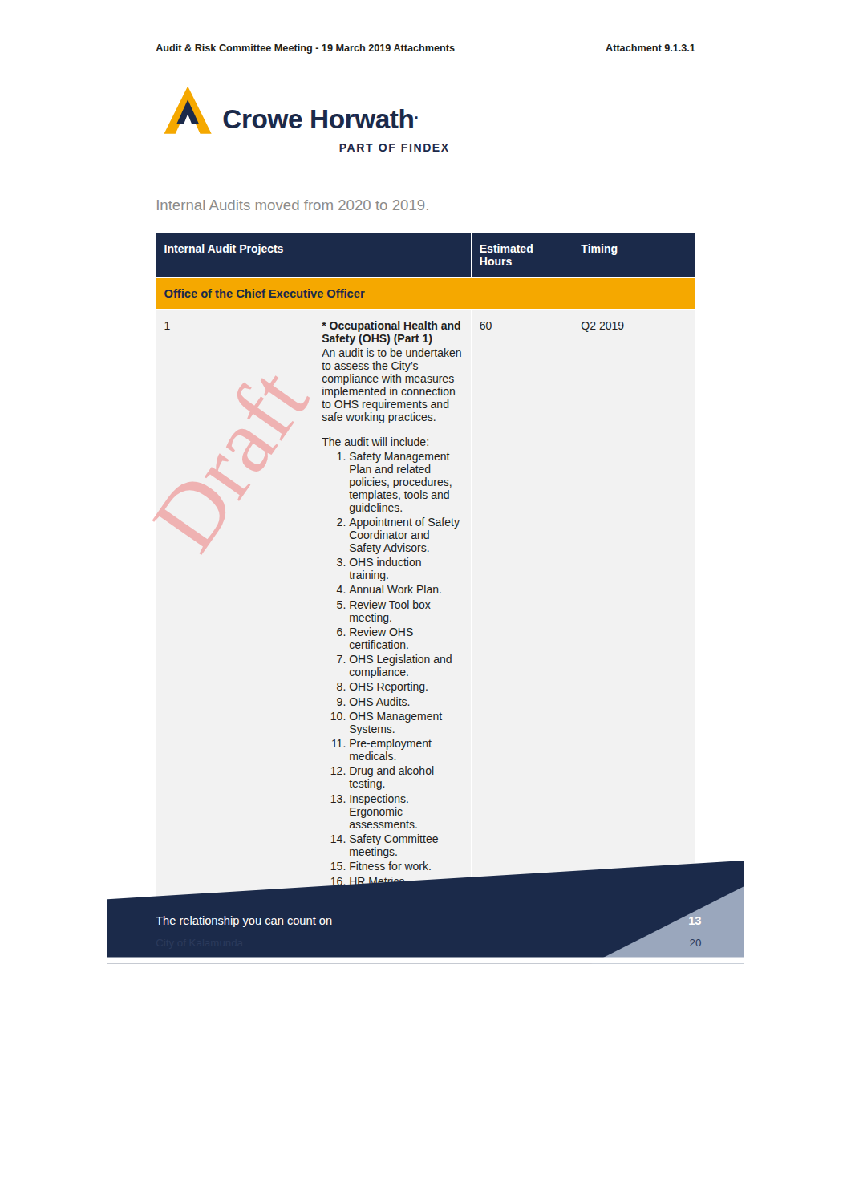Audit & Risk Committee Meeting - 19 March 2019 Attachments
Attachment 9.1.3.1
Crowe Horwath.
PART OF FINDEX
Internal Audits moved from 2020 to 2019.
| Internal Audit Projects | Estimated Hours | Timing |
| --- | --- | --- |
| Office of the Chief Executive Officer |
| 1 | * Occupational Health and Safety (OHS) (Part 1) An audit is to be undertaken to assess the City’s compliance with measures implemented in connection to OHS requirements and safe working practices. The audit will include: Safety Management Plan and related policies, procedures, templates, tools and guidelines. Appointment of Safety Coordinator and Safety Advisors. OHS induction training. Annual Work Plan. Review Tool box meeting. Review OHS certification. OHS Legislation and compliance. OHS Reporting. OHS Audits. OHS Management Systems. Pre-employment medicals. Drug and alcohol testing. Inspections. Ergonomic assessments. Safety Committee meetings. Fitness for work. HR Metrics. | 60 | Q2 2019 |
Note:
* The City decided to bring forward the Occupational Health and Safety internal audit from the 2020 Internal Audit Plan and to include it into the 2019 Internal Audit Plan, however this internal audit will be divided into two phases. Only Phase 1 will be performed as part of the 2019 Internal Audit Plan.
Draft
The relationship you can count on
City of Kalamunda
13
20